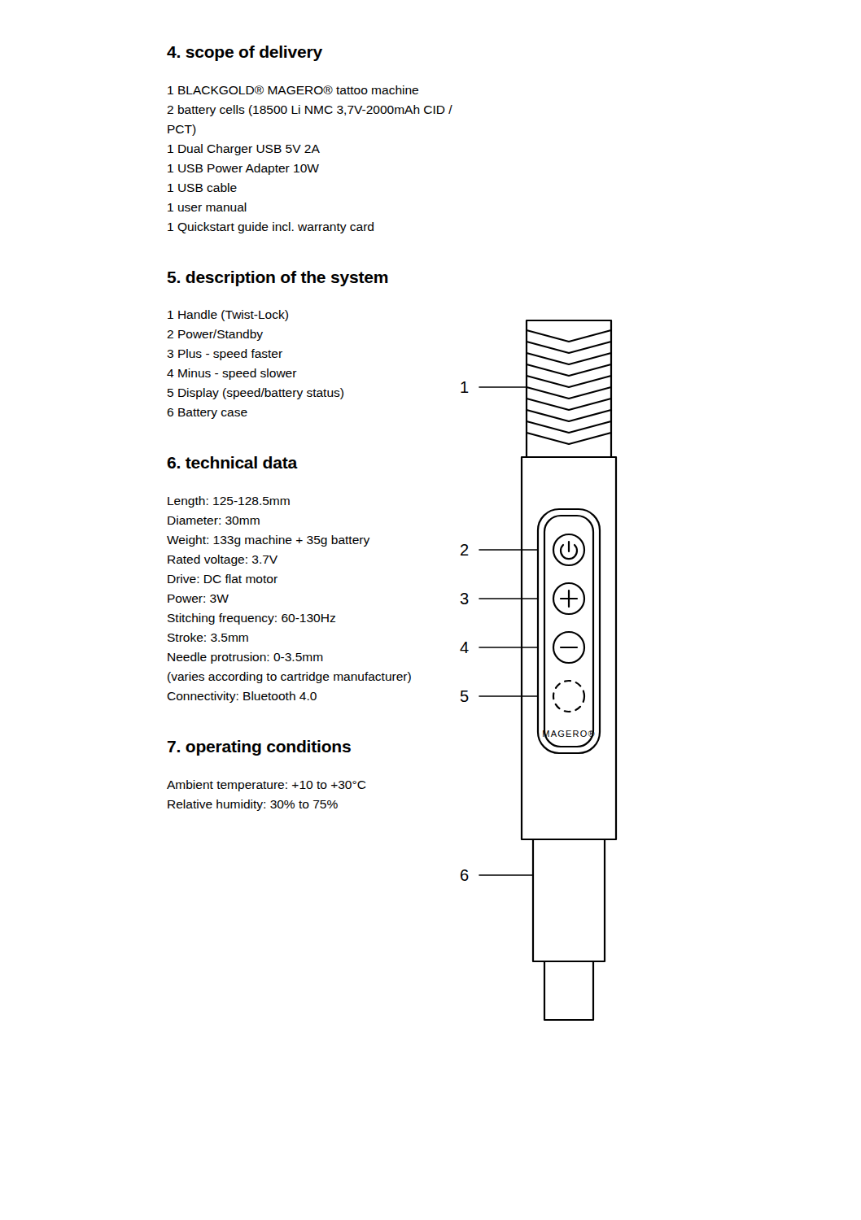4. scope of delivery
1 BLACKGOLD® MAGERO® tattoo machine
2 battery cells (18500 Li NMC 3,7V-2000mAh CID / PCT)
1 Dual Charger USB 5V 2A
1 USB Power Adapter 10W
1 USB cable
1 user manual
1 Quickstart guide incl. warranty card
5. description of the system
1 Handle (Twist-Lock)
2 Power/Standby
3 Plus - speed faster
4 Minus - speed slower
5 Display (speed/battery status)
6 Battery case
6. technical data
Length: 125-128.5mm
Diameter: 30mm
Weight: 133g machine + 35g battery
Rated voltage: 3.7V
Drive: DC flat motor
Power: 3W
Stitching frequency: 60-130Hz
Stroke: 3.5mm
Needle protrusion: 0-3.5mm
(varies according to cartridge manufacturer)
Connectivity: Bluetooth 4.0
7. operating conditions
Ambient temperature: +10 to +30°C
Relative humidity: 30% to 75%
MAGERO tattoo machine, numbered parts 1 2 3 4 5 6 MAGERO®